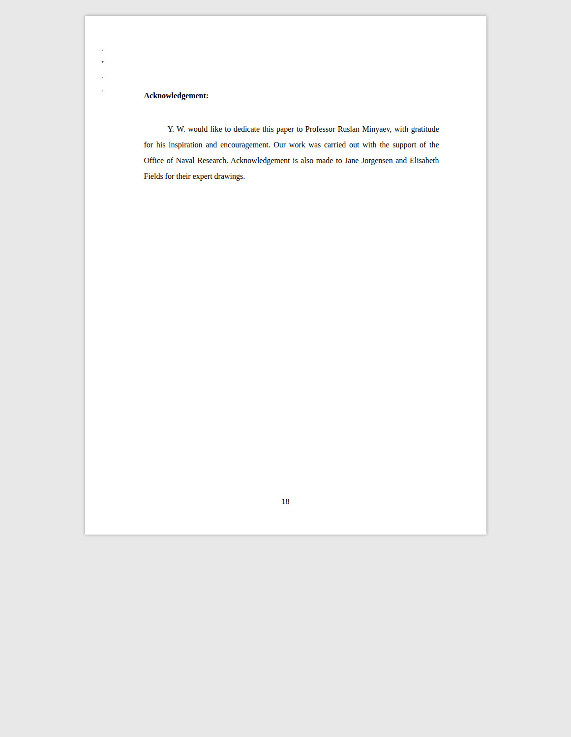.
•
.
.
Acknowledgement:
Y. W. would like to dedicate this paper to Professor Ruslan Minyaev, with gratitude for his inspiration and encouragement. Our work was carried out with the support of the Office of Naval Research. Acknowledgement is also made to Jane Jorgensen and Elisabeth Fields for their expert drawings.
18